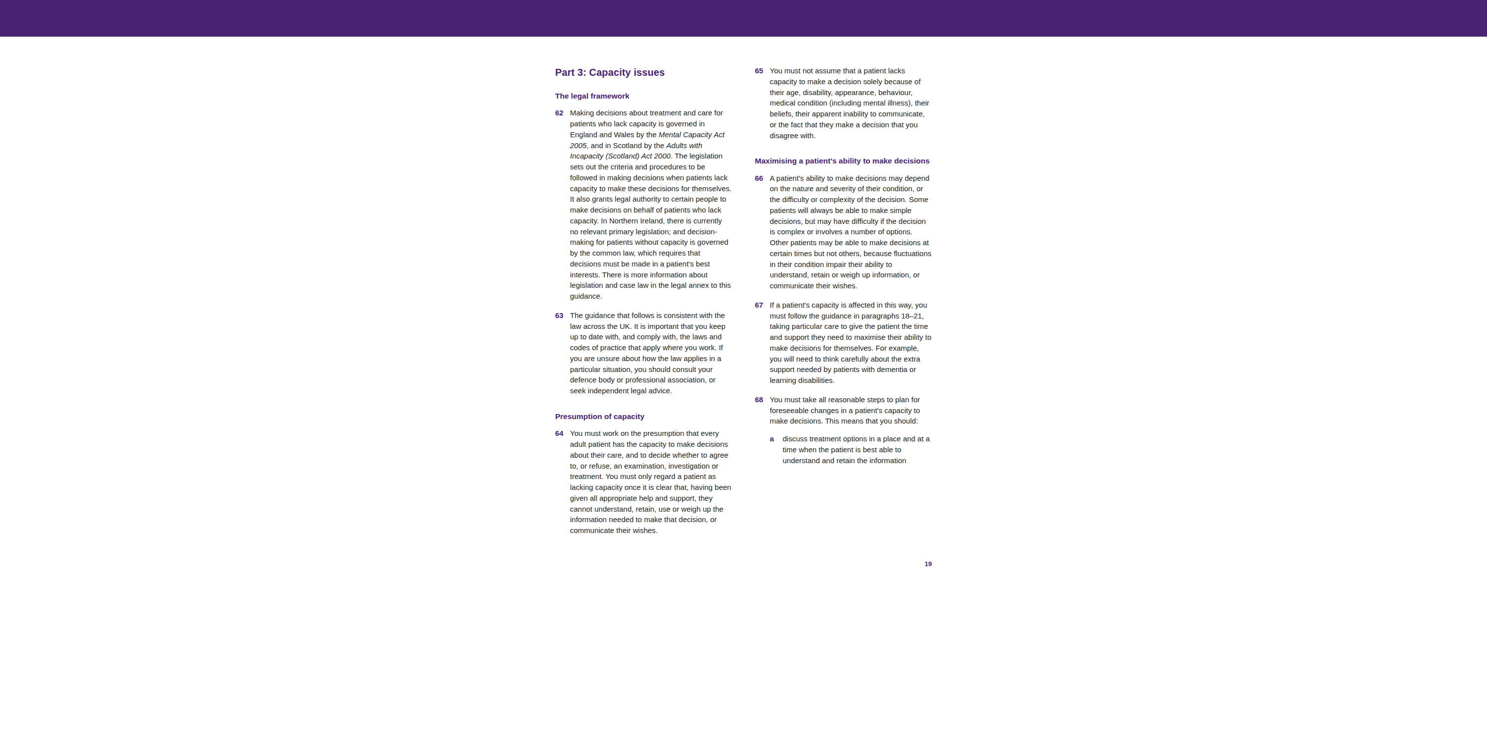Guidance for doctors who offer cosmetic interventions
Part 3: Capacity issues
The legal framework
62
Making decisions about treatment and care for patients who lack capacity is governed in England and Wales by the Mental Capacity Act 2005, and in Scotland by the Adults with Incapacity (Scotland) Act 2000. The legislation sets out the criteria and procedures to be followed in making decisions when patients lack capacity to make these decisions for themselves. It also grants legal authority to certain people to make decisions on behalf of patients who lack capacity. In Northern Ireland, there is currently no relevant primary legislation; and decision-making for patients without capacity is governed by the common law, which requires that decisions must be made in a patient's best interests. There is more information about legislation and case law in the legal annex to this guidance.
63
The guidance that follows is consistent with the law across the UK. It is important that you keep up to date with, and comply with, the laws and codes of practice that apply where you work. If you are unsure about how the law applies in a particular situation, you should consult your defence body or professional association, or seek independent legal advice.
Presumption of capacity
64
You must work on the presumption that every adult patient has the capacity to make decisions about their care, and to decide whether to agree to, or refuse, an examination, investigation or treatment. You must only regard a patient as lacking capacity once it is clear that, having been given all appropriate help and support, they cannot understand, retain, use or weigh up the information needed to make that decision, or communicate their wishes.
65
You must not assume that a patient lacks capacity to make a decision solely because of their age, disability, appearance, behaviour, medical condition (including mental illness), their beliefs, their apparent inability to communicate, or the fact that they make a decision that you disagree with.
Maximising a patient's ability to make decisions
66
A patient's ability to make decisions may depend on the nature and severity of their condition, or the difficulty or complexity of the decision. Some patients will always be able to make simple decisions, but may have difficulty if the decision is complex or involves a number of options. Other patients may be able to make decisions at certain times but not others, because fluctuations in their condition impair their ability to understand, retain or weigh up information, or communicate their wishes.
67
If a patient's capacity is affected in this way, you must follow the guidance in paragraphs 18–21, taking particular care to give the patient the time and support they need to maximise their ability to make decisions for themselves. For example, you will need to think carefully about the extra support needed by patients with dementia or learning disabilities.
68
You must take all reasonable steps to plan for foreseeable changes in a patient's capacity to make decisions. This means that you should:
a
discuss treatment options in a place and at a time when the patient is best able to understand and retain the information
19